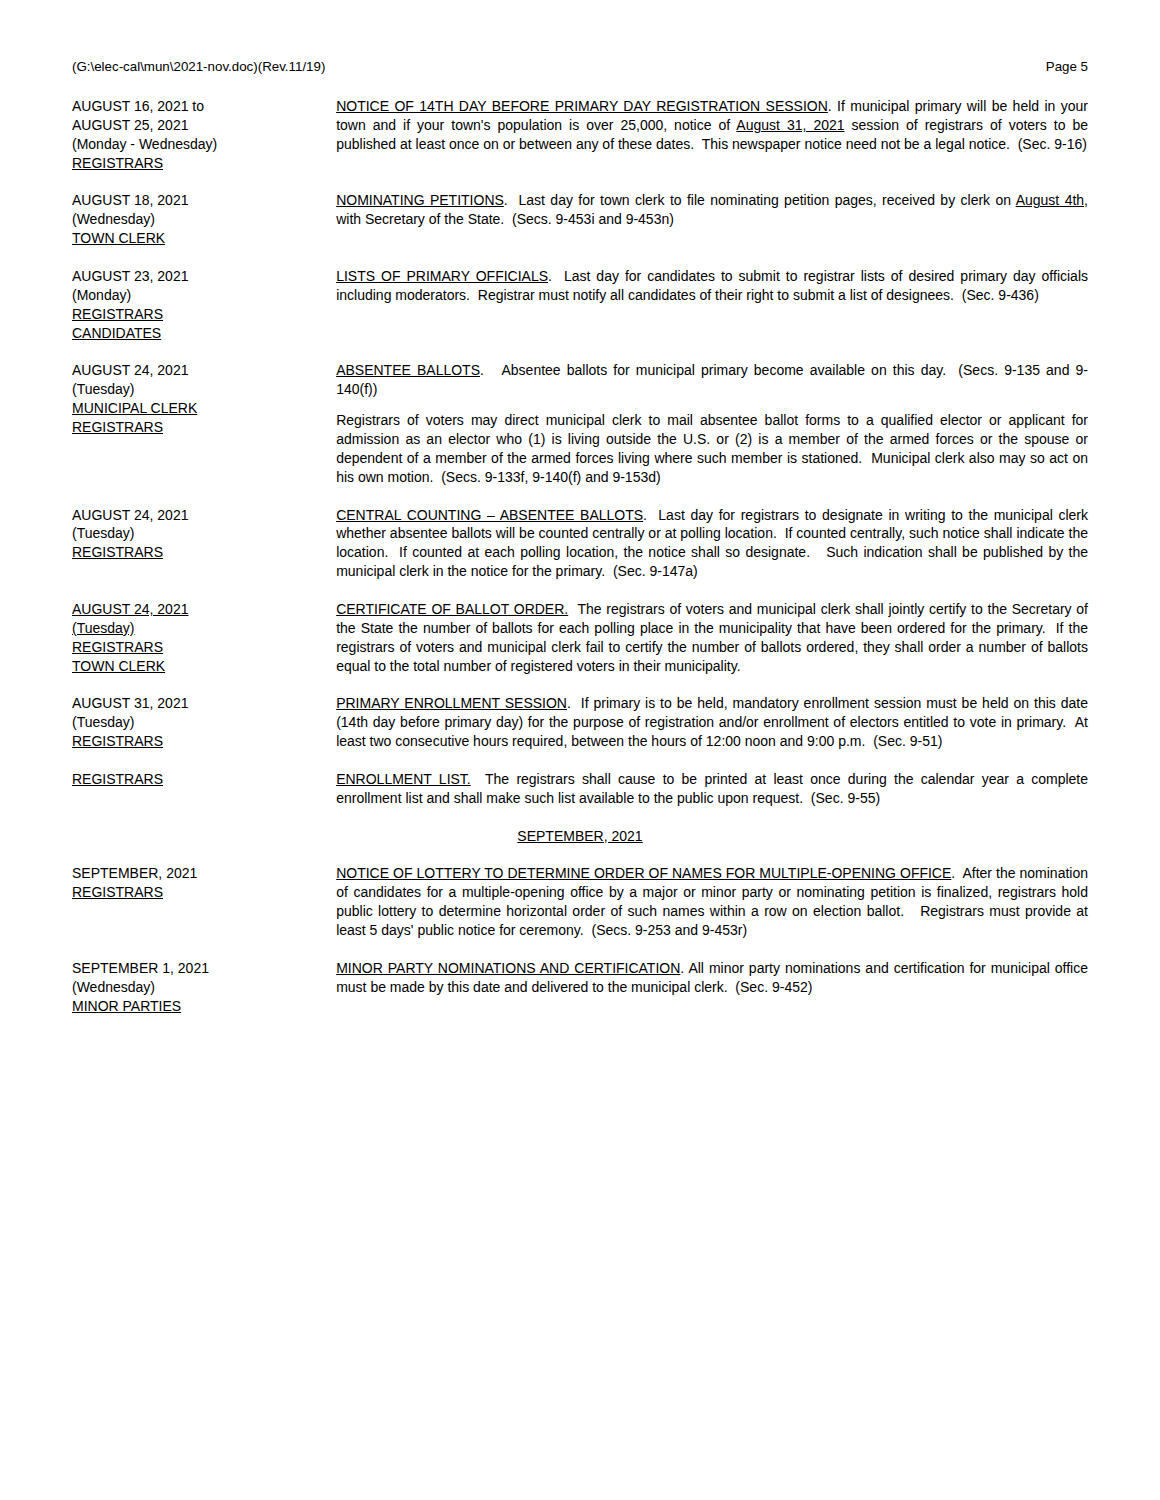(G:\elec-cal\mun\2021-nov.doc)(Rev.11/19) Page 5
| AUGUST 16, 2021 to AUGUST 25, 2021 (Monday - Wednesday) REGISTRARS | NOTICE OF 14TH DAY BEFORE PRIMARY DAY REGISTRATION SESSION . If municipal primary will be held in your town and if your town's population is over 25,000, notice of August 31, 2021 session of registrars of voters to be published at least once on or between any of these dates. This newspaper notice need not be a legal notice. (Sec. 9-16) |
| AUGUST 18, 2021 (Wednesday) TOWN CLERK | NOMINATING PETITIONS . Last day for town clerk to file nominating petition pages, received by clerk on August 4th , with Secretary of the State. (Secs. 9-453i and 9-453n) |
| AUGUST 23, 2021 (Monday) REGISTRARS CANDIDATES | LISTS OF PRIMARY OFFICIALS . Last day for candidates to submit to registrar lists of desired primary day officials including moderators. Registrar must notify all candidates of their right to submit a list of designees. (Sec. 9-436) |
| AUGUST 24, 2021 (Tuesday) MUNICIPAL CLERK REGISTRARS | ABSENTEE BALLOTS . Absentee ballots for municipal primary become available on this day. (Secs. 9-135 and 9-140(f)) Registrars of voters may direct municipal clerk to mail absentee ballot forms to a qualified elector or applicant for admission as an elector who (1) is living outside the U.S. or (2) is a member of the armed forces or the spouse or dependent of a member of the armed forces living where such member is stationed. Municipal clerk also may so act on his own motion. (Secs. 9-133f, 9-140(f) and 9-153d) |
| AUGUST 24, 2021 (Tuesday) REGISTRARS | CENTRAL COUNTING – ABSENTEE BALLOTS . Last day for registrars to designate in writing to the municipal clerk whether absentee ballots will be counted centrally or at polling location. If counted centrally, such notice shall indicate the location. If counted at each polling location, the notice shall so designate. Such indication shall be published by the municipal clerk in the notice for the primary. (Sec. 9-147a) |
| AUGUST 24, 2021 (Tuesday) REGISTRARS TOWN CLERK | CERTIFICATE OF BALLOT ORDER. The registrars of voters and municipal clerk shall jointly certify to the Secretary of the State the number of ballots for each polling place in the municipality that have been ordered for the primary. If the registrars of voters and municipal clerk fail to certify the number of ballots ordered, they shall order a number of ballots equal to the total number of registered voters in their municipality. |
| AUGUST 31, 2021 (Tuesday) REGISTRARS | PRIMARY ENROLLMENT SESSION . If primary is to be held, mandatory enrollment session must be held on this date (14th day before primary day) for the purpose of registration and/or enrollment of electors entitled to vote in primary. At least two consecutive hours required, between the hours of 12:00 noon and 9:00 p.m. (Sec. 9-51) |
| REGISTRARS | ENROLLMENT LIST. The registrars shall cause to be printed at least once during the calendar year a complete enrollment list and shall make such list available to the public upon request. (Sec. 9-55) |
| SEPTEMBER, 2021 |
| SEPTEMBER, 2021 REGISTRARS | NOTICE OF LOTTERY TO DETERMINE ORDER OF NAMES FOR MULTIPLE-OPENING OFFICE . After the nomination of candidates for a multiple-opening office by a major or minor party or nominating petition is finalized, registrars hold public lottery to determine horizontal order of such names within a row on election ballot. Registrars must provide at least 5 days' public notice for ceremony. (Secs. 9-253 and 9-453r) |
| SEPTEMBER 1, 2021 (Wednesday) MINOR PARTIES | MINOR PARTY NOMINATIONS AND CERTIFICATION . All minor party nominations and certification for municipal office must be made by this date and delivered to the municipal clerk. (Sec. 9-452) |